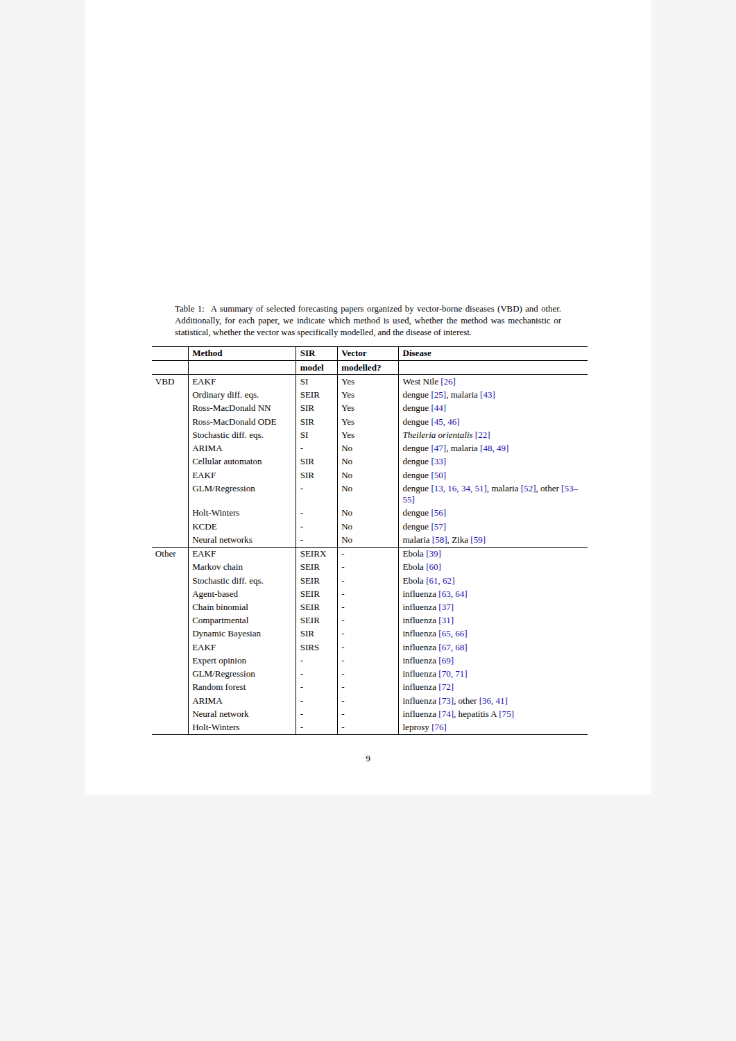Table 1: A summary of selected forecasting papers organized by vector-borne diseases (VBD) and other. Additionally, for each paper, we indicate which method is used, whether the method was mechanistic or statistical, whether the vector was specifically modelled, and the disease of interest.
| | Method | SIR | Vector | Disease |
| --- | --- | --- | --- | --- |
| | | model | modelled? | |
| VBD | EAKF | SI | Yes | West Nile [26] |
| Ordinary diff. eqs. | SEIR | Yes | dengue [25] , malaria [43] |
| Ross-MacDonald NN | SIR | Yes | dengue [44] |
| Ross-MacDonald ODE | SIR | Yes | dengue [45, 46] |
| Stochastic diff. eqs. | SI | Yes | Theileria orientalis [22] |
| ARIMA | - | No | dengue [47] , malaria [48, 49] |
| Cellular automaton | SIR | No | dengue [33] |
| EAKF | SIR | No | dengue [50] |
| GLM/Regression | - | No | dengue [13, 16, 34, 51] , malaria [52] , other [53–55] |
| Holt-Winters | - | No | dengue [56] |
| KCDE | - | No | dengue [57] |
| | Neural networks | - | No | malaria [58] , Zika [59] |
| Other | EAKF | SEIRX | - | Ebola [39] |
| Markov chain | SEIR | - | Ebola [60] |
| Stochastic diff. eqs. | SEIR | - | Ebola [61, 62] |
| Agent-based | SEIR | - | influenza [63, 64] |
| Chain binomial | SEIR | - | influenza [37] |
| Compartmental | SEIR | - | influenza [31] |
| Dynamic Bayesian | SIR | - | influenza [65, 66] |
| EAKF | SIRS | - | influenza [67, 68] |
| Expert opinion | - | - | influenza [69] |
| GLM/Regression | - | - | influenza [70, 71] |
| Random forest | - | - | influenza [72] |
| ARIMA | - | - | influenza [73] , other [36, 41] |
| Neural network | - | - | influenza [74] , hepatitis A [75] |
| | Holt-Winters | - | - | leprosy [76] |
9